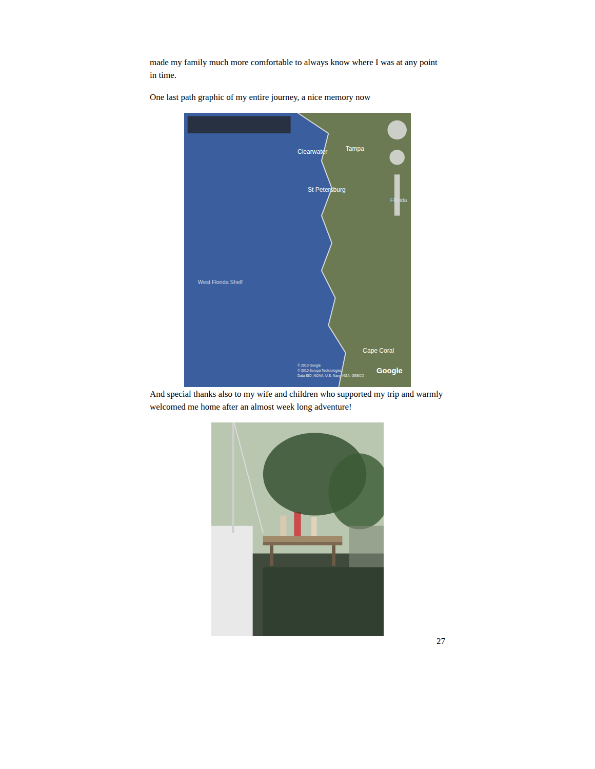made my family much more comfortable to always know where I was at any point in time.
One last path graphic of my entire journey, a nice memory now
And special thanks also to my wife and children who supported my trip and warmly welcomed me home after an almost week long adventure!
27